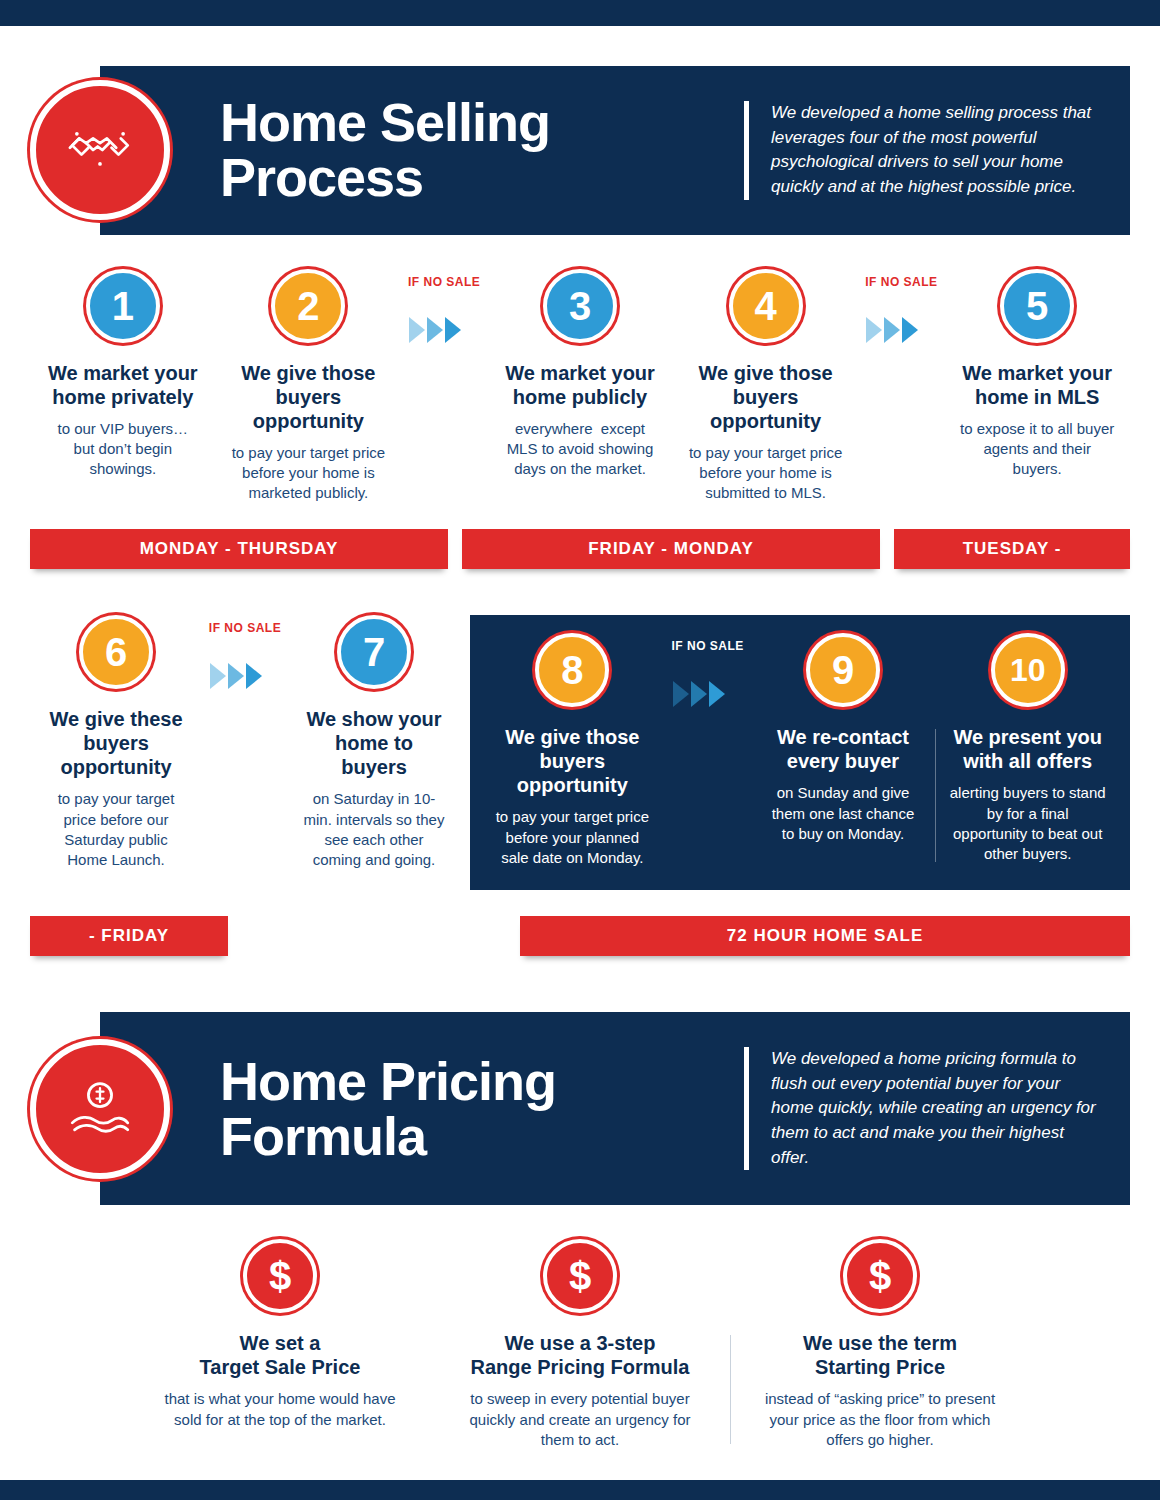Home Selling
Process
We developed a home selling process that leverages four of the most powerful psychological drivers to sell your home quickly and at the highest possible price.
1
We market your
home privately
to our VIP buyers…
but don’t begin
showings.
2
We give those
buyers opportunity
to pay your target price before your home is marketed publicly.
IF NO SALE
3
We market your
home publicly
everywhere except MLS to avoid showing days on the market.
4
We give those
buyers opportunity
to pay your target price before your home is submitted to MLS.
IF NO SALE
5
We market your
home in MLS
to expose it to all buyer agents and their buyers.
MONDAY - THURSDAY
FRIDAY - MONDAY
TUESDAY -
6
We give these
buyers opportunity
to pay your target price before our Saturday public Home Launch.
IF NO SALE
7
We show your
home to buyers
on Saturday in 10-min. intervals so they see each other coming and going.
8
We give those
buyers opportunity
to pay your target price before your planned sale date on Monday.
IF NO SALE
9
We re-contact
every buyer
on Sunday and give them one last chance to buy on Monday.
10
We present you
with all offers
alerting buyers to stand by for a final opportunity to beat out other buyers.
- FRIDAY
72 HOUR HOME SALE
Home Pricing
Formula
We developed a home pricing formula to flush out every potential buyer for your home quickly, while creating an urgency for them to act and make you their highest offer.
$
We set a
Target Sale Price
that is what your home would have sold for at the top of the market.
$
We use a 3-step
Range Pricing Formula
to sweep in every potential buyer quickly and create an urgency for them to act.
$
We use the term
Starting Price
instead of “asking price” to present your price as the floor from which offers go higher.